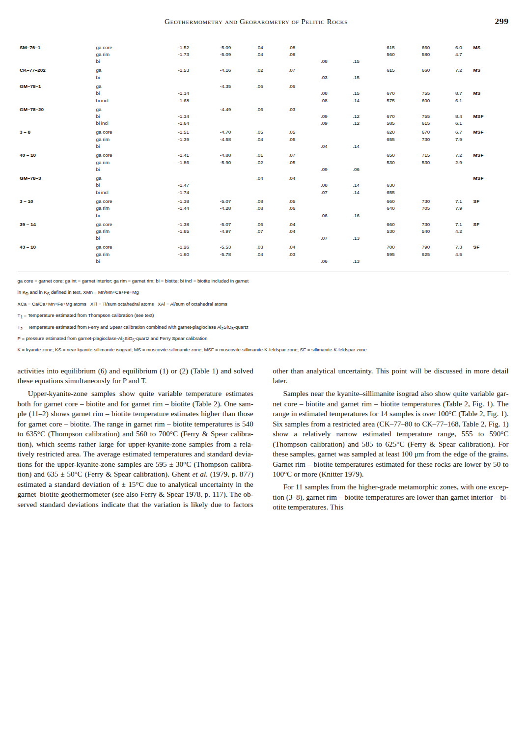Geothermometry and Geobarometry of Pelitic Rocks 299
| SM–76–1 | ga core | -1.52 | -5.09 | .04 | .08 | | | 615 | 660 | 6.0 | MS |
| | ga rim | -1.73 | -5.09 | .04 | .08 | | | 560 | 580 | 4.7 | |
| | bi | | | | | .08 | .15 | | | | |
| CK–77–202 | ga | -1.53 | -4.16 | .02 | .07 | | | 615 | 660 | 7.2 | MS |
| | bi | | | | | .03 | .15 | | | | |
| GM–78–1 | ga | | -4.35 | .06 | .06 | | | | | | |
| | bi | -1.34 | | | | .08 | .15 | 670 | 755 | 8.7 | MS |
| | bi incl | -1.68 | | | | .08 | .14 | 575 | 600 | 6.1 | |
| GM–78–20 | ga | | -4.49 | .06 | .03 | | | | | | |
| | bi | -1.34 | | | | .09 | .12 | 670 | 755 | 8.4 | MSF |
| | bi incl | -1.64 | | | | .09 | .12 | 585 | 615 | 6.1 | |
| 3 – 8 | ga core | -1.51 | -4.70 | .05 | .05 | | | 620 | 670 | 6.7 | MSF |
| | ga rim | -1.39 | -4.58 | .04 | .05 | | | 655 | 730 | 7.9 | |
| | bi | | | | | .04 | .14 | | | | |
| 40 – 10 | ga core | -1.41 | -4.88 | .01 | .07 | | | 650 | 715 | 7.2 | MSF |
| | ga rim | -1.86 | -5.90 | .02 | .05 | | | 530 | 530 | 2.9 | |
| | bi | | | | | .09 | .06 | | | | |
| GM–78–3 | ga | | | .04 | .04 | | | | | | MSF |
| | bi | -1.47 | | | | .08 | .14 | 630 | | | |
| | bi incl | -1.74 | | | | .07 | .14 | 655 | | | |
| 3 – 10 | ga core | -1.38 | -5.07 | .08 | .05 | | | 660 | 730 | 7.1 | SF |
| | ga rim | -1.44 | -4.28 | .08 | .06 | | | 640 | 705 | 7.9 | |
| | bi | | | | | .06 | .16 | | | | |
| 39 – 14 | ga core | -1.38 | -5.07 | .06 | .04 | | | 660 | 730 | 7.1 | SF |
| | ga rim | -1.85 | -4.97 | .07 | .04 | | | 530 | 540 | 4.2 | |
| | bi | | | | | .07 | .13 | | | | |
| 43 – 10 | ga core | -1.26 | -5.53 | .03 | .04 | | | 700 | 790 | 7.3 | SF |
| | ga rim | -1.60 | -5.78 | .04 | .03 | | | 595 | 625 | 4.5 | |
| | bi | | | | | .06 | .13 | | | | |
ga core = garnet core; ga int = garnet interior; ga rim = garnet rim; bi = biotite; bi incl = biotite included in garnet
ln KD and ln KS defined in text, XMn = Mn/Mn+Ca+Fe+Mg
XCa = Ca/Ca+Mn+Fe+Mg atoms XTi = Ti/sum octahedral atoms XAl = Al/sum of octahedral atoms
T1 = Temperature estimated from Thompson calibration (see text)
T2 = Temperature estimated from Ferry and Spear calibration combined with garnet-plagioclase Al2SiO5-quartz
P = pressure estimated from garnet-plagioclase-Al2SiO5-quartz and Ferry Spear calibration
K = kyanite zone; KS = near kyanite-sillimanite isograd; MS = muscovite-sillimanite zone; MSF = muscovite-sillimanite-K-feldspar zone; SF = sillimanite-K-feldspar zone
activities into equilibrium (6) and equilibrium (1) or (2) (Table 1) and solved these equations simultaneously for P and T.
Upper-kyanite-zone samples show quite variable temperature estimates both for garnet core – biotite and for garnet rim – biotite (Table 2). One sample (11–2) shows garnet rim – biotite temperature estimates higher than those for garnet core – biotite. The range in garnet rim – biotite temperatures is 540 to 635°C (Thompson calibration) and 560 to 700°C (Ferry & Spear calibration), which seems rather large for upper-kyanite-zone samples from a relatively restricted area. The average estimated temperatures and standard deviations for the upper-kyanite-zone samples are 595 ± 30°C (Thompson calibration) and 635 ± 50°C (Ferry & Spear calibration). Ghent et al. (1979, p. 877) estimated a standard deviation of ± 15°C due to analytical uncertainty in the garnet–biotite geothermometer (see also Ferry & Spear 1978, p. 117). The observed standard deviations indicate that the variation is likely due to factors other than analytical uncertainty. This point will be discussed in more detail later.
Samples near the kyanite–sillimanite isograd also show quite variable garnet core – biotite and garnet rim – biotite temperatures (Table 2, Fig. 1). The range in estimated temperatures for 14 samples is over 100°C (Table 2, Fig. 1). Six samples from a restricted area (CK–77–80 to CK–77–168, Table 2, Fig. 1) show a relatively narrow estimated temperature range, 555 to 590°C (Thompson calibration) and 585 to 625°C (Ferry & Spear calibration). For these samples, garnet was sampled at least 100 μm from the edge of the grains. Garnet rim – biotite temperatures estimated for these rocks are lower by 50 to 100°C or more (Knitter 1979).
For 11 samples from the higher-grade metamorphic zones, with one exception (3–8), garnet rim – biotite temperatures are lower than garnet interior – biotite temperatures. This